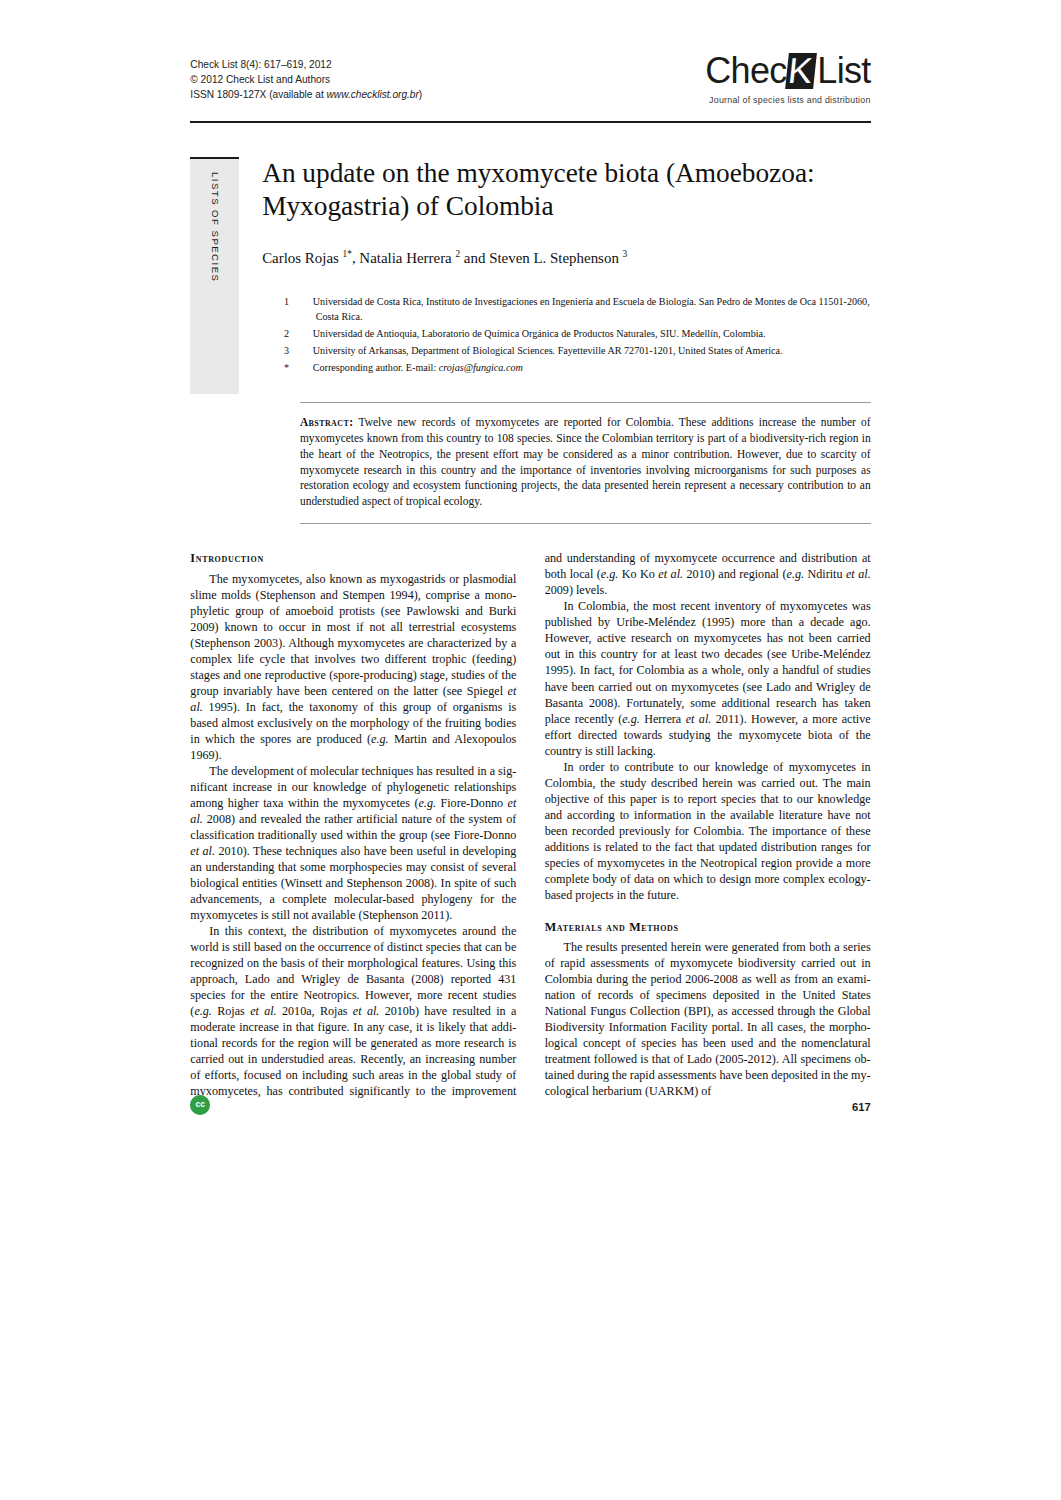Check List 8(4): 617–619, 2012
© 2012 Check List and Authors
ISSN 1809-127X (available at www.checklist.org.br)
Chec KList
Journal of species lists and distribution
Lists of Species
An update on the myxomycete biota (Amoebozoa: Myxogastria) of Colombia
Carlos Rojas 1*, Natalia Herrera 2 and Steven L. Stephenson 3
1 Universidad de Costa Rica, Instituto de Investigaciones en Ingeniería and Escuela de Biología. San Pedro de Montes de Oca 11501-2060, Costa Rica.
2 Universidad de Antioquia, Laboratorio de Química Orgánica de Productos Naturales, SIU. Medellín, Colombia.
3 University of Arkansas, Department of Biological Sciences. Fayetteville AR 72701-1201, United States of America.
*Corresponding author. E-mail: crojas@fungica.com
Abstract: Twelve new records of myxomycetes are reported for Colombia. These additions increase the number of myxomycetes known from this country to 108 species. Since the Colombian territory is part of a biodiversity-rich region in the heart of the Neotropics, the present effort may be considered as a minor contribution. However, due to scarcity of myxomycete research in this country and the importance of inventories involving microorganisms for such purposes as restoration ecology and ecosystem functioning projects, the data presented herein represent a necessary contribution to an understudied aspect of tropical ecology.
Introduction
The myxomycetes, also known as myxogastrids or plasmodial slime molds (Stephenson and Stempen 1994), comprise a monophyletic group of amoeboid protists (see Pawlowski and Burki 2009) known to occur in most if not all terrestrial ecosystems (Stephenson 2003). Although myxomycetes are characterized by a complex life cycle that involves two different trophic (feeding) stages and one reproductive (spore-producing) stage, studies of the group invariably have been centered on the latter (see Spiegel et al. 1995). In fact, the taxonomy of this group of organisms is based almost exclusively on the morphology of the fruiting bodies in which the spores are produced (e.g. Martin and Alexopoulos 1969).
The development of molecular techniques has resulted in a significant increase in our knowledge of phylogenetic relationships among higher taxa within the myxomycetes (e.g. Fiore-Donno et al. 2008) and revealed the rather artificial nature of the system of classification traditionally used within the group (see Fiore-Donno et al. 2010). These techniques also have been useful in developing an understanding that some morphospecies may consist of several biological entities (Winsett and Stephenson 2008). In spite of such advancements, a complete molecular-based phylogeny for the myxomycetes is still not available (Stephenson 2011).
In this context, the distribution of myxomycetes around the world is still based on the occurrence of distinct species that can be recognized on the basis of their morphological features. Using this approach, Lado and Wrigley de Basanta (2008) reported 431 species for the entire Neotropics. However, more recent studies (e.g. Rojas et al. 2010a, Rojas et al. 2010b) have resulted in a moderate increase in that figure. In any case, it is likely that additional records for the region will be generated as more research is carried out in understudied areas. Recently, an increasing number of efforts, focused on including such areas in the global study of myxomycetes, has contributed significantly to the improvement and understanding of myxomycete occurrence and distribution at both local (e.g. Ko Ko et al. 2010) and regional (e.g. Ndiritu et al. 2009) levels.
In Colombia, the most recent inventory of myxomycetes was published by Uribe-Meléndez (1995) more than a decade ago. However, active research on myxomycetes has not been carried out in this country for at least two decades (see Uribe-Meléndez 1995). In fact, for Colombia as a whole, only a handful of studies have been carried out on myxomycetes (see Lado and Wrigley de Basanta 2008). Fortunately, some additional research has taken place recently (e.g. Herrera et al. 2011). However, a more active effort directed towards studying the myxomycete biota of the country is still lacking.
In order to contribute to our knowledge of myxomycetes in Colombia, the study described herein was carried out. The main objective of this paper is to report species that to our knowledge and according to information in the available literature have not been recorded previously for Colombia. The importance of these additions is related to the fact that updated distribution ranges for species of myxomycetes in the Neotropical region provide a more complete body of data on which to design more complex ecology-based projects in the future.
Materials and Methods
The results presented herein were generated from both a series of rapid assessments of myxomycete biodiversity carried out in Colombia during the period 2006-2008 as well as from an examination of records of specimens deposited in the United States National Fungus Collection (BPI), as accessed through the Global Biodiversity Information Facility portal. In all cases, the morphological concept of species has been used and the nomenclatural treatment followed is that of Lado (2005-2012). All specimens obtained during the rapid assessments have been deposited in the mycological herbarium (UARKM) of
cc
617